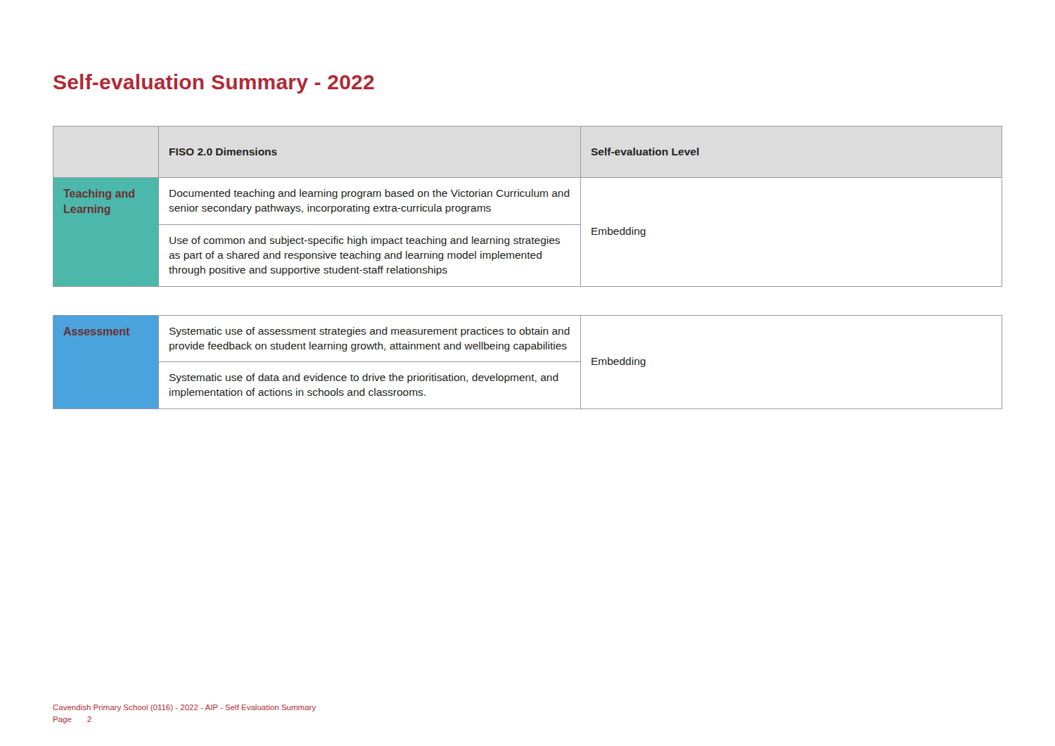Self-evaluation Summary - 2022
| | FISO 2.0 Dimensions | Self-evaluation Level |
| --- | --- | --- |
| Teaching and Learning | Documented teaching and learning program based on the Victorian Curriculum and senior secondary pathways, incorporating extra-curricula programs | Embedding |
| Use of common and subject-specific high impact teaching and learning strategies as part of a shared and responsive teaching and learning model implemented through positive and supportive student-staff relationships |
| Assessment | Systematic use of assessment strategies and measurement practices to obtain and provide feedback on student learning growth, attainment and wellbeing capabilities | Embedding |
| Systematic use of data and evidence to drive the prioritisation, development, and implementation of actions in schools and classrooms. |
Cavendish Primary School (0116) - 2022 - AIP - Self Evaluation Summary
Page2